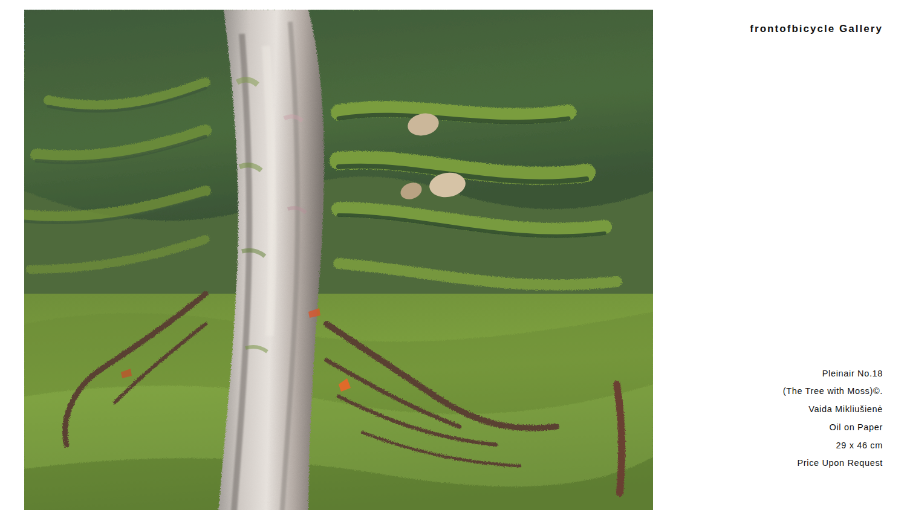frontofbicycle Gallery
Pleinair No.18 (The Tree with Moss)©. Vaida Mikliušienė Oil on Paper 29 x 46 cm Price Upon Request